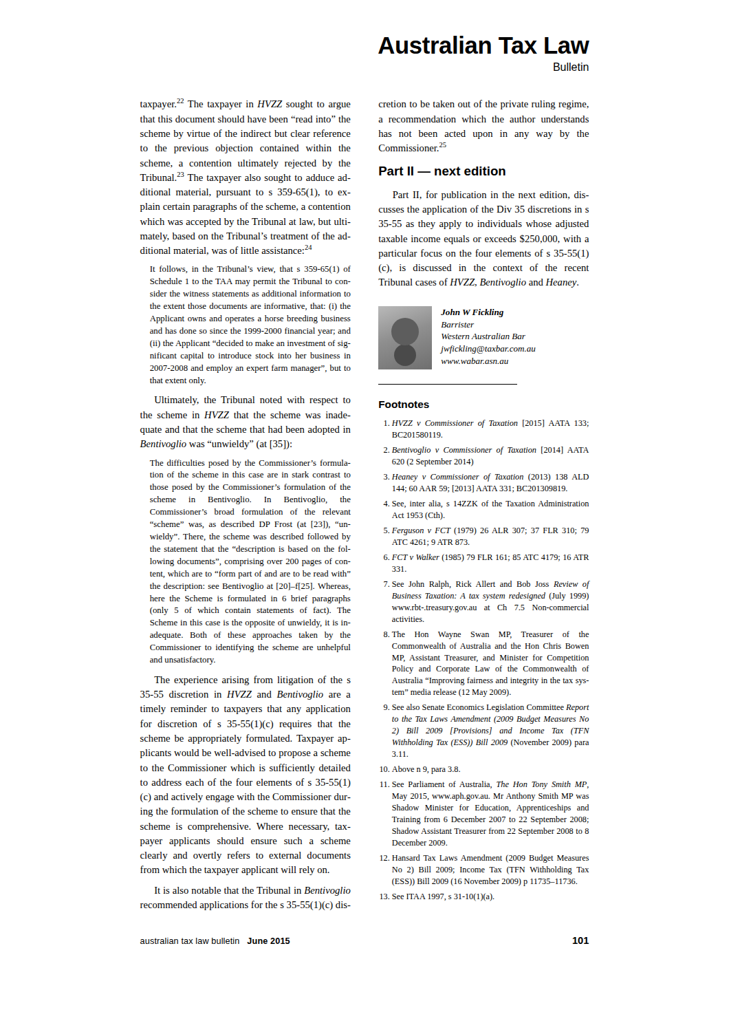Australian Tax Law
Bulletin
taxpayer.22 The taxpayer in HVZZ sought to argue that this document should have been “read into” the scheme by virtue of the indirect but clear reference to the previous objection contained within the scheme, a contention ultimately rejected by the Tribunal.23 The taxpayer also sought to adduce additional material, pursuant to s 359-65(1), to explain certain paragraphs of the scheme, a contention which was accepted by the Tribunal at law, but ultimately, based on the Tribunal’s treatment of the additional material, was of little assistance:24
It follows, in the Tribunal’s view, that s 359-65(1) of Schedule 1 to the TAA may permit the Tribunal to consider the witness statements as additional information to the extent those documents are informative, that: (i) the Applicant owns and operates a horse breeding business and has done so since the 1999-2000 financial year; and (ii) the Applicant “decided to make an investment of significant capital to introduce stock into her business in 2007-2008 and employ an expert farm manager”, but to that extent only.
Ultimately, the Tribunal noted with respect to the scheme in HVZZ that the scheme was inadequate and that the scheme that had been adopted in Bentivoglio was “unwieldy” (at [35]):
The difficulties posed by the Commissioner’s formulation of the scheme in this case are in stark contrast to those posed by the Commissioner’s formulation of the scheme in Bentivoglio. In Bentivoglio, the Commissioner’s broad formulation of the relevant “scheme” was, as described DP Frost (at [23]), “unwieldy”. There, the scheme was described followed by the statement that the “description is based on the following documents”, comprising over 200 pages of content, which are to “form part of and are to be read with” the description: see Bentivoglio at [20]–f[25]. Whereas, here the Scheme is formulated in 6 brief paragraphs (only 5 of which contain statements of fact). The Scheme in this case is the opposite of unwieldy, it is inadequate. Both of these approaches taken by the Commissioner to identifying the scheme are unhelpful and unsatisfactory.
The experience arising from litigation of the s 35-55 discretion in HVZZ and Bentivoglio are a timely reminder to taxpayers that any application for discretion of s 35-55(1)(c) requires that the scheme be appropriately formulated. Taxpayer applicants would be well-advised to propose a scheme to the Commissioner which is sufficiently detailed to address each of the four elements of s 35-55(1)(c) and actively engage with the Commissioner during the formulation of the scheme to ensure that the scheme is comprehensive. Where necessary, taxpayer applicants should ensure such a scheme clearly and overtly refers to external documents from which the taxpayer applicant will rely on.
It is also notable that the Tribunal in Bentivoglio recommended applications for the s 35-55(1)(c) discretion to be taken out of the private ruling regime, a recommendation which the author understands has not been acted upon in any way by the Commissioner.25
Part II — next edition
Part II, for publication in the next edition, discusses the application of the Div 35 discretions in s 35-55 as they apply to individuals whose adjusted taxable income equals or exceeds $250,000, with a particular focus on the four elements of s 35-55(1)(c), is discussed in the context of the recent Tribunal cases of HVZZ, Bentivoglio and Heaney.
John W Fickling
Barrister
Western Australian Bar
jwfickling@taxbar.com.au
www.wabar.asn.au
Footnotes
HVZZ v Commissioner of Taxation [2015] AATA 133; BC201580119.
Bentivoglio v Commissioner of Taxation [2014] AATA 620 (2 September 2014)
Heaney v Commissioner of Taxation (2013) 138 ALD 144; 60 AAR 59; [2013] AATA 331; BC201309819.
See, inter alia, s 14ZZK of the Taxation Administration Act 1953 (Cth).
Ferguson v FCT (1979) 26 ALR 307; 37 FLR 310; 79 ATC 4261; 9 ATR 873.
FCT v Walker (1985) 79 FLR 161; 85 ATC 4179; 16 ATR 331.
See John Ralph, Rick Allert and Bob Joss Review of Business Taxation: A tax system redesigned (July 1999) www.rbt-.treasury.gov.au at Ch 7.5 Non-commercial activities.
The Hon Wayne Swan MP, Treasurer of the Commonwealth of Australia and the Hon Chris Bowen MP, Assistant Treasurer, and Minister for Competition Policy and Corporate Law of the Commonwealth of Australia “Improving fairness and integrity in the tax system” media release (12 May 2009).
See also Senate Economics Legislation Committee Report to the Tax Laws Amendment (2009 Budget Measures No 2) Bill 2009 [Provisions] and Income Tax (TFN Withholding Tax (ESS)) Bill 2009 (November 2009) para 3.11.
Above n 9, para 3.8.
See Parliament of Australia, The Hon Tony Smith MP, May 2015, www.aph.gov.au. Mr Anthony Smith MP was Shadow Minister for Education, Apprenticeships and Training from 6 December 2007 to 22 September 2008; Shadow Assistant Treasurer from 22 September 2008 to 8 December 2009.
Hansard Tax Laws Amendment (2009 Budget Measures No 2) Bill 2009; Income Tax (TFN Withholding Tax (ESS)) Bill 2009 (16 November 2009) p 11735–11736.
See ITAA 1997, s 31-10(1)(a).
australian tax law bulletin June 2015
101